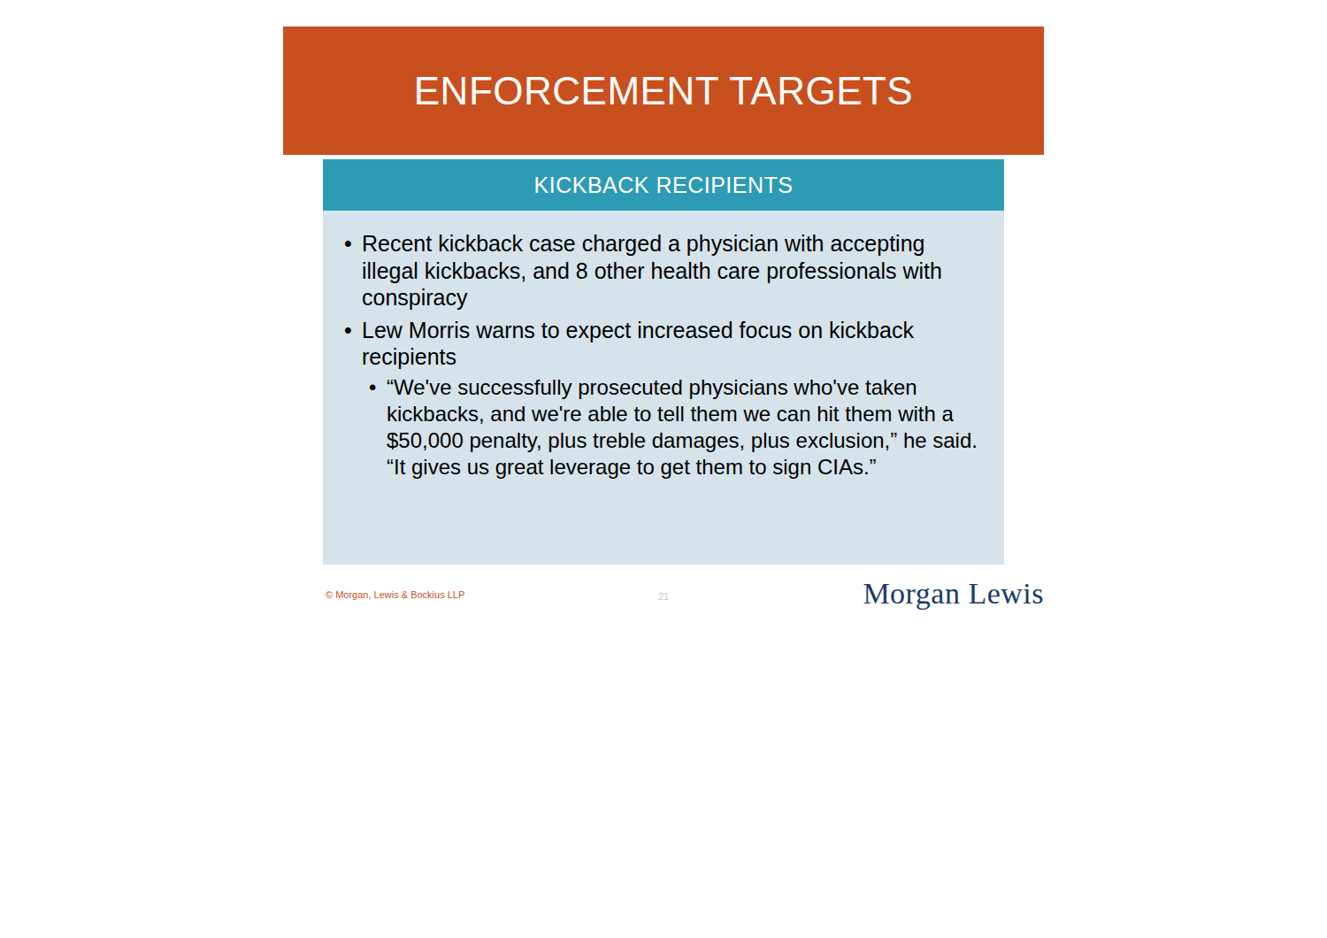ENFORCEMENT TARGETS
KICKBACK RECIPIENTS
Recent kickback case charged a physician with accepting illegal kickbacks, and 8 other health care professionals with conspiracy
Lew Morris warns to expect increased focus on kickback recipients
“We've successfully prosecuted physicians who've taken kickbacks, and we're able to tell them we can hit them with a $50,000 penalty, plus treble damages, plus exclusion,” he said. “It gives us great leverage to get them to sign CIAs.”
© Morgan, Lewis & Bockius LLP
21
Morgan Lewis